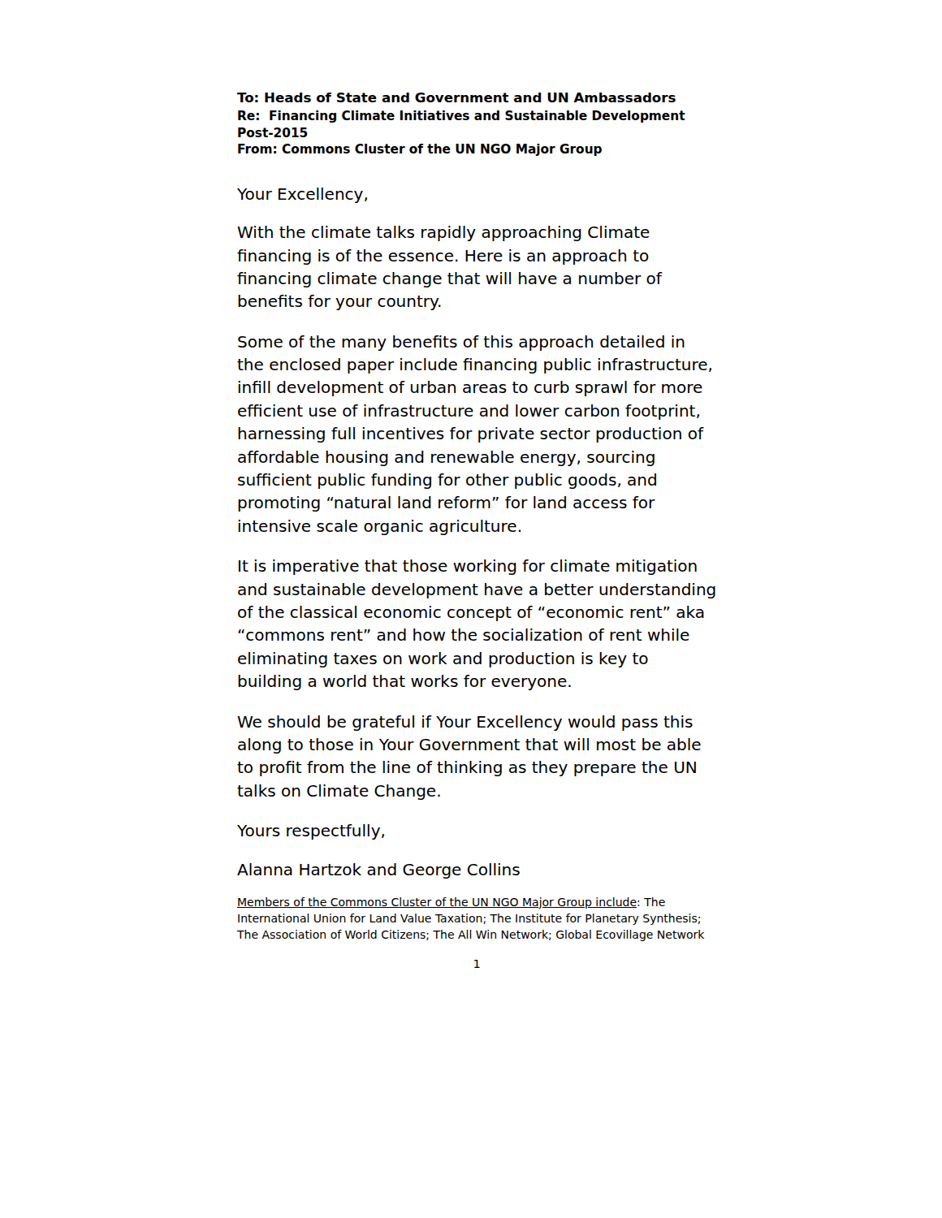To: Heads of State and Government and UN Ambassadors
Re: Financing Climate Initiatives and Sustainable Development Post-2015
From: Commons Cluster of the UN NGO Major Group
Your Excellency,
With the climate talks rapidly approaching Climate financing is of the essence. Here is an approach to financing climate change that will have a number of benefits for your country.
Some of the many benefits of this approach detailed in the enclosed paper include financing public infrastructure, infill development of urban areas to curb sprawl for more efficient use of infrastructure and lower carbon footprint, harnessing full incentives for private sector production of affordable housing and renewable energy, sourcing sufficient public funding for other public goods, and promoting “natural land reform” for land access for intensive scale organic agriculture.
It is imperative that those working for climate mitigation and sustainable development have a better understanding of the classical economic concept of “economic rent” aka “commons rent” and how the socialization of rent while eliminating taxes on work and production is key to building a world that works for everyone.
We should be grateful if Your Excellency would pass this along to those in Your Government that will most be able to profit from the line of thinking as they prepare the UN talks on Climate Change.
Yours respectfully,
Alanna Hartzok and George Collins
Members of the Commons Cluster of the UN NGO Major Group include: The International Union for Land Value Taxation; The Institute for Planetary Synthesis; The Association of World Citizens; The All Win Network; Global Ecovillage Network
1